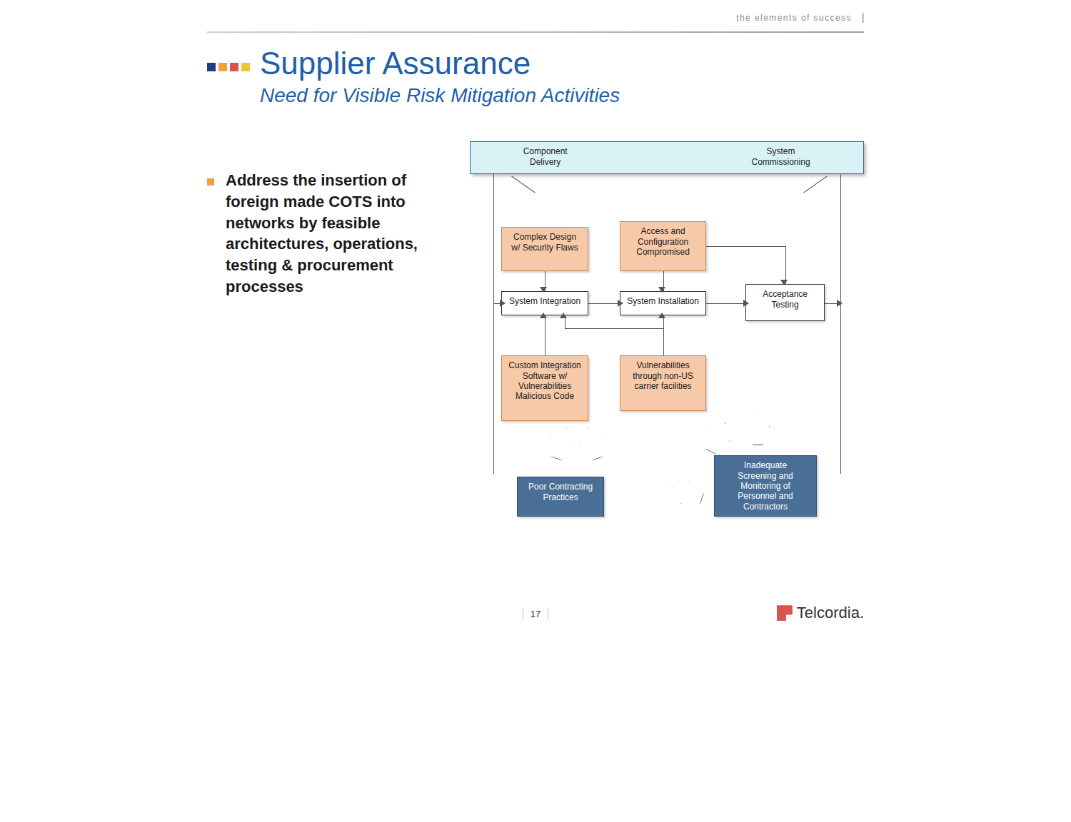the elements of success
Supplier Assurance
Need for Visible Risk Mitigation Activities
Address the insertion of foreign made COTS into networks by feasible architectures, operations, testing & procurement processes
Component
Delivery System
Commissioning
Complex Design
w/ Security Flaws
Access and
Configuration
Compromised
Acceptance
Testing
System Integration
System Installation
Custom Integration
Software w/
Vulnerabilities
Malicious Code
Vulnerabilities
through non-US
carrier facilities
Poor Contracting
Practices
Inadequate
Screening and
Monitoring of
Personnel and
Contractors
17
Telcordia.